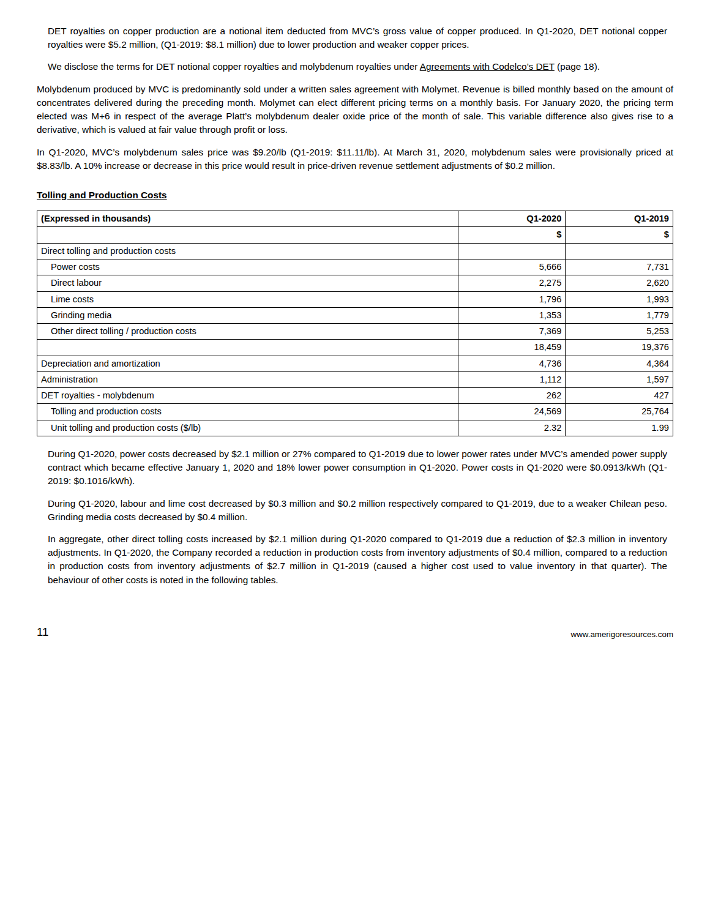DET royalties on copper production are a notional item deducted from MVC’s gross value of copper produced. In Q1-2020, DET notional copper royalties were $5.2 million, (Q1-2019: $8.1 million) due to lower production and weaker copper prices.
We disclose the terms for DET notional copper royalties and molybdenum royalties under Agreements with Codelco’s DET (page 18).
Molybdenum produced by MVC is predominantly sold under a written sales agreement with Molymet. Revenue is billed monthly based on the amount of concentrates delivered during the preceding month. Molymet can elect different pricing terms on a monthly basis. For January 2020, the pricing term elected was M+6 in respect of the average Platt’s molybdenum dealer oxide price of the month of sale. This variable difference also gives rise to a derivative, which is valued at fair value through profit or loss.
In Q1-2020, MVC’s molybdenum sales price was $9.20/lb (Q1-2019: $11.11/lb). At March 31, 2020, molybdenum sales were provisionally priced at $8.83/lb. A 10% increase or decrease in this price would result in price-driven revenue settlement adjustments of $0.2 million.
Tolling and Production Costs
| (Expressed in thousands) | Q1-2020 | Q1-2019 |
| --- | --- | --- |
| | $ | $ |
| Direct tolling and production costs | | |
| Power costs | 5,666 | 7,731 |
| Direct labour | 2,275 | 2,620 |
| Lime costs | 1,796 | 1,993 |
| Grinding media | 1,353 | 1,779 |
| Other direct tolling / production costs | 7,369 | 5,253 |
| | 18,459 | 19,376 |
| Depreciation and amortization | 4,736 | 4,364 |
| Administration | 1,112 | 1,597 |
| DET royalties - molybdenum | 262 | 427 |
| Tolling and production costs | 24,569 | 25,764 |
| Unit tolling and production costs ($/lb) | 2.32 | 1.99 |
During Q1-2020, power costs decreased by $2.1 million or 27% compared to Q1-2019 due to lower power rates under MVC’s amended power supply contract which became effective January 1, 2020 and 18% lower power consumption in Q1-2020. Power costs in Q1-2020 were $0.0913/kWh (Q1-2019: $0.1016/kWh).
During Q1-2020, labour and lime cost decreased by $0.3 million and $0.2 million respectively compared to Q1-2019, due to a weaker Chilean peso. Grinding media costs decreased by $0.4 million.
In aggregate, other direct tolling costs increased by $2.1 million during Q1-2020 compared to Q1-2019 due a reduction of $2.3 million in inventory adjustments. In Q1-2020, the Company recorded a reduction in production costs from inventory adjustments of $0.4 million, compared to a reduction in production costs from inventory adjustments of $2.7 million in Q1-2019 (caused a higher cost used to value inventory in that quarter). The behaviour of other costs is noted in the following tables.
11 www.amerigoresources.com